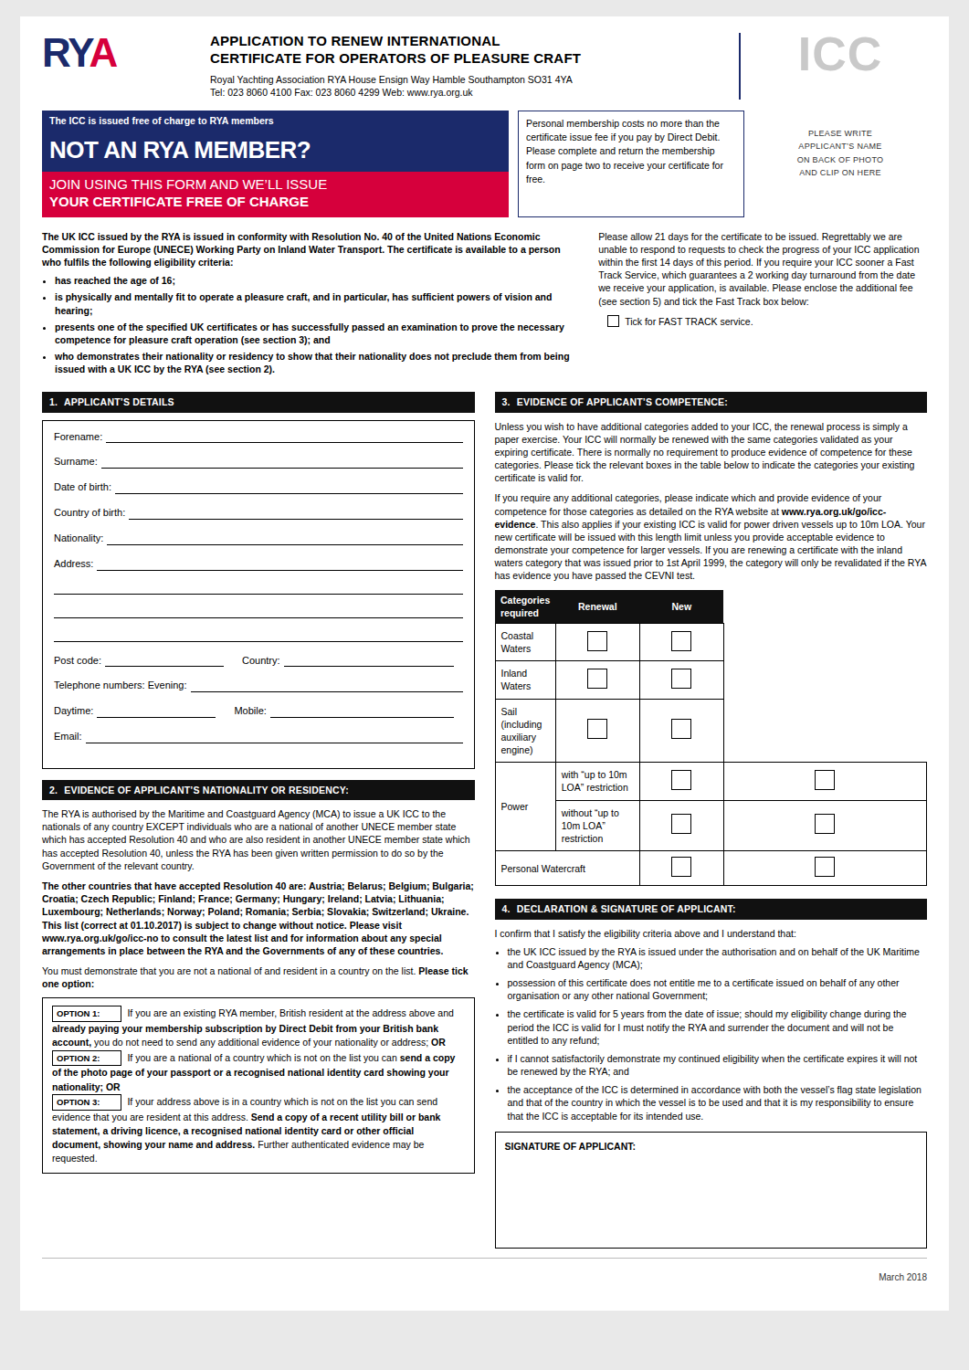RYA
Application to Renew International
Certificate for Operators of Pleasure Craft
Royal Yachting Association RYA House Ensign Way Hamble Southampton SO31 4YA
Tel: 023 8060 4100 Fax: 023 8060 4299 Web: www.rya.org.uk
ICC
The ICC is issued free of charge to RYA members
NOT AN RYA MEMBER?
JOIN USING THIS FORM AND WE’LL ISSUE YOUR CERTIFICATE FREE OF CHARGE
Personal membership costs no more than the certificate issue fee if you pay by Direct Debit. Please complete and return the membership form on page two to receive your certificate for free.
PLEASE WRITE
APPLICANT’S NAME
ON BACK OF PHOTO
AND CLIP ON HERE
The UK ICC issued by the RYA is issued in conformity with Resolution No. 40 of the United Nations Economic Commission for Europe (UNECE) Working Party on Inland Water Transport. The certificate is available to a person who fulfils the following eligibility criteria:
has reached the age of 16;
is physically and mentally fit to operate a pleasure craft, and in particular, has sufficient powers of vision and hearing;
presents one of the specified UK certificates or has successfully passed an examination to prove the necessary competence for pleasure craft operation (see section 3); and
who demonstrates their nationality or residency to show that their nationality does not preclude them from being issued with a UK ICC by the RYA (see section 2).
Please allow 21 days for the certificate to be issued. Regrettably we are unable to respond to requests to check the progress of your ICC application within the first 14 days of this period. If you require your ICC sooner a Fast Track Service, which guarantees a 2 working day turnaround from the date we receive your application, is available. Please enclose the additional fee (see section 5) and tick the Fast Track box below:
Tick for FAST TRACK service.
1. APPLICANT’S DETAILS
Forename:
Surname:
Date of birth:
Country of birth:
Nationality:
Address:
Post code: Country:
Telephone numbers: Evening:
Daytime: Mobile:
Email:
2. EVIDENCE OF APPLICANT’S NATIONALITY OR RESIDENCY:
The RYA is authorised by the Maritime and Coastguard Agency (MCA) to issue a UK ICC to the nationals of any country EXCEPT individuals who are a national of another UNECE member state which has accepted Resolution 40 and who are also resident in another UNECE member state which has accepted Resolution 40, unless the RYA has been given written permission to do so by the Government of the relevant country.
The other countries that have accepted Resolution 40 are: Austria; Belarus; Belgium; Bulgaria; Croatia; Czech Republic; Finland; France; Germany; Hungary; Ireland; Latvia; Lithuania; Luxembourg; Netherlands; Norway; Poland; Romania; Serbia; Slovakia; Switzerland; Ukraine. This list (correct at 01.10.2017) is subject to change without notice. Please visit www.rya.org.uk/go/icc-no to consult the latest list and for information about any special arrangements in place between the RYA and the Governments of any of these countries.
You must demonstrate that you are not a national of and resident in a country on the list. Please tick one option:
OPTION 1: If you are an existing RYA member, British resident at the address above and already paying your membership subscription by Direct Debit from your British bank account, you do not need to send any additional evidence of your nationality or address; OR
OPTION 2: If you are a national of a country which is not on the list you can send a copy of the photo page of your passport or a recognised national identity card showing your nationality; OR
OPTION 3: If your address above is in a country which is not on the list you can send evidence that you are resident at this address. Send a copy of a recent utility bill or bank statement, a driving licence, a recognised national identity card or other official document, showing your name and address. Further authenticated evidence may be requested.
3. EVIDENCE OF APPLICANT’S COMPETENCE:
Unless you wish to have additional categories added to your ICC, the renewal process is simply a paper exercise. Your ICC will normally be renewed with the same categories validated as your expiring certificate. There is normally no requirement to produce evidence of competence for these categories. Please tick the relevant boxes in the table below to indicate the categories your existing certificate is valid for.
If you require any additional categories, please indicate which and provide evidence of your competence for those categories as detailed on the RYA website at www.rya.org.uk/go/icc-evidence. This also applies if your existing ICC is valid for power driven vessels up to 10m LOA. Your new certificate will be issued with this length limit unless you provide acceptable evidence to demonstrate your competence for larger vessels. If you are renewing a certificate with the inland waters category that was issued prior to 1st April 1999, the category will only be revalidated if the RYA has evidence you have passed the CEVNI test.
| Categories required | Renewal | New |
| --- | --- | --- |
| Coastal Waters | | |
| Inland Waters | | |
| Sail (including auxiliary engine) | | |
| Power | with “up to 10m LOA” restriction | | |
| without “up to 10m LOA” restriction | | |
| Personal Watercraft | | |
4. DECLARATION & SIGNATURE OF APPLICANT:
I confirm that I satisfy the eligibility criteria above and I understand that:
the UK ICC issued by the RYA is issued under the authorisation and on behalf of the UK Maritime and Coastguard Agency (MCA);
possession of this certificate does not entitle me to a certificate issued on behalf of any other organisation or any other national Government;
the certificate is valid for 5 years from the date of issue; should my eligibility change during the period the ICC is valid for I must notify the RYA and surrender the document and will not be entitled to any refund;
if I cannot satisfactorily demonstrate my continued eligibility when the certificate expires it will not be renewed by the RYA; and
the acceptance of the ICC is determined in accordance with both the vessel’s flag state legislation and that of the country in which the vessel is to be used and that it is my responsibility to ensure that the ICC is acceptable for its intended use.
SIGNATURE OF APPLICANT:
March 2018